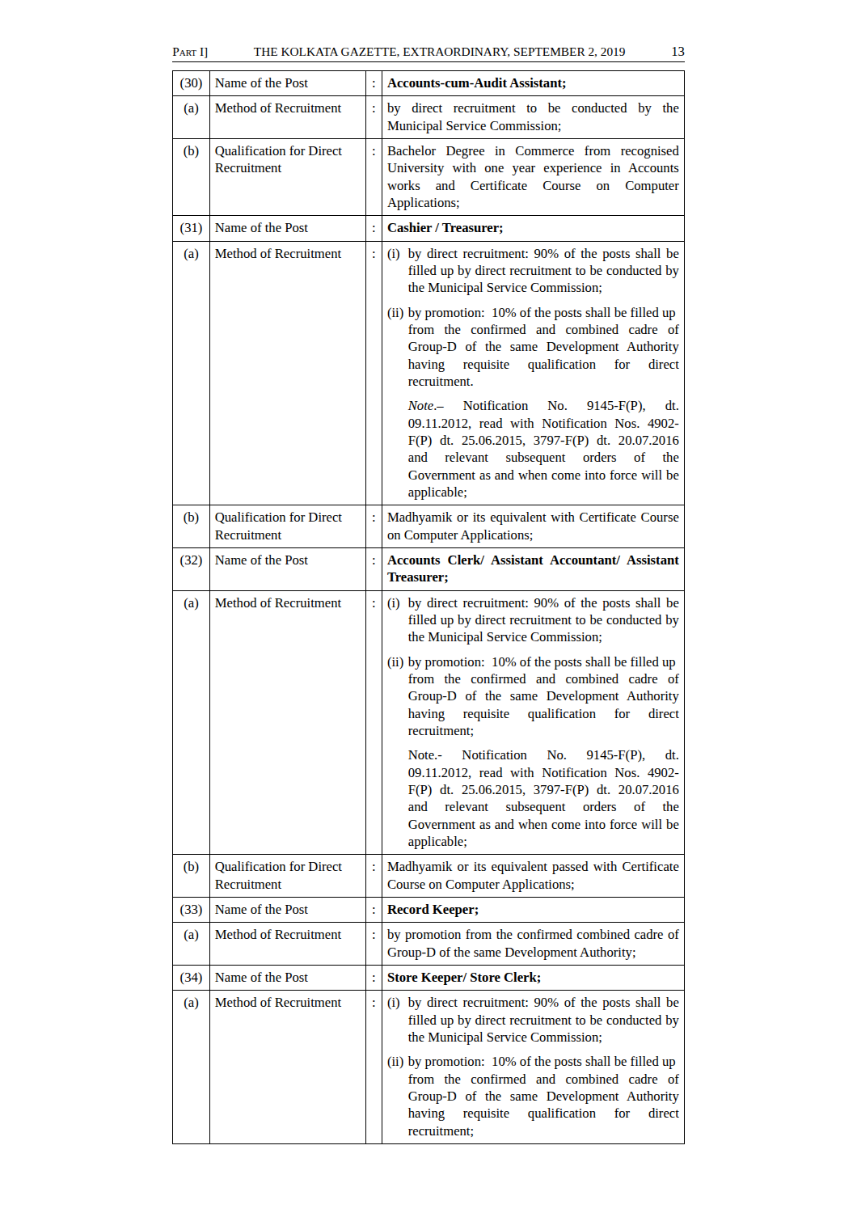Part I]
THE KOLKATA GAZETTE, EXTRAORDINARY, SEPTEMBER 2, 2019
13
| (30) | Name of the Post | : | Accounts-cum-Audit Assistant; |
| (a) | Method of Recruitment | : | by direct recruitment to be conducted by the Municipal Service Commission; |
| (b) | Qualification for Direct Recruitment | : | Bachelor Degree in Commerce from recognised University with one year experience in Accounts works and Certificate Course on Computer Applications; |
| (31) | Name of the Post | : | Cashier / Treasurer; |
| (a) | Method of Recruitment | : | (i) by direct recruitment: 90% of the posts shall be filled up by direct recruitment to be conducted by the Municipal Service Commission; (ii) by promotion: 10% of the posts shall be filled up from the confirmed and combined cadre of Group-D of the same Development Authority having requisite qualification for direct recruitment. Note .– Notification No. 9145-F(P), dt. 09.11.2012, read with Notification Nos. 4902-F(P) dt. 25.06.2015, 3797-F(P) dt. 20.07.2016 and relevant subsequent orders of the Government as and when come into force will be applicable; |
| (b) | Qualification for Direct Recruitment | : | Madhyamik or its equivalent with Certificate Course on Computer Applications; |
| (32) | Name of the Post | : | Accounts Clerk/ Assistant Accountant/ Assistant Treasurer; |
| (a) | Method of Recruitment | : | (i) by direct recruitment: 90% of the posts shall be filled up by direct recruitment to be conducted by the Municipal Service Commission; (ii) by promotion: 10% of the posts shall be filled up from the confirmed and combined cadre of Group-D of the same Development Authority having requisite qualification for direct recruitment; Note.- Notification No. 9145-F(P), dt. 09.11.2012, read with Notification Nos. 4902-F(P) dt. 25.06.2015, 3797-F(P) dt. 20.07.2016 and relevant subsequent orders of the Government as and when come into force will be applicable; |
| (b) | Qualification for Direct Recruitment | : | Madhyamik or its equivalent passed with Certificate Course on Computer Applications; |
| (33) | Name of the Post | : | Record Keeper; |
| (a) | Method of Recruitment | : | by promotion from the confirmed combined cadre of Group-D of the same Development Authority; |
| (34) | Name of the Post | : | Store Keeper/ Store Clerk; |
| (a) | Method of Recruitment | : | (i) by direct recruitment: 90% of the posts shall be filled up by direct recruitment to be conducted by the Municipal Service Commission; (ii) by promotion: 10% of the posts shall be filled up from the confirmed and combined cadre of Group-D of the same Development Authority having requisite qualification for direct recruitment; |